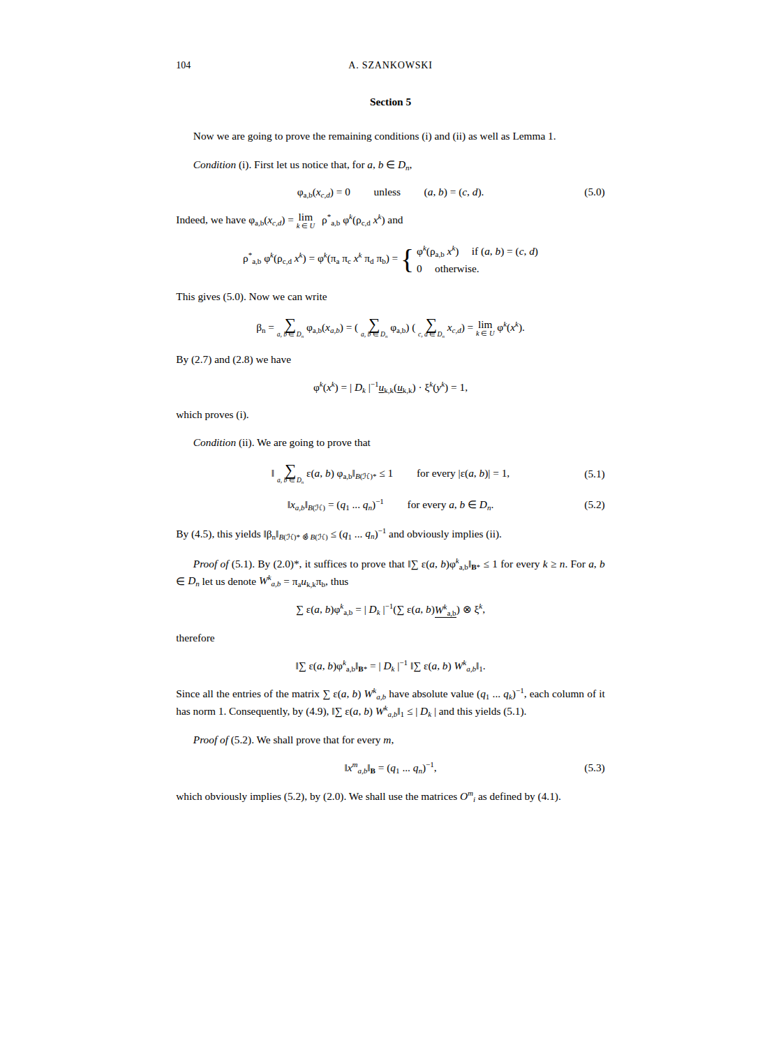104 A. SZANKOWSKI
Section 5
Now we are going to prove the remaining conditions (i) and (ii) as well as Lemma 1.
Condition (i). First let us notice that, for a, b ∈ Dn,
φa,b(xc,d) = 0 unless (a, b) = (c, d). (5.0)
Indeed, we have φa,b(xc,d) = lim k ∈ U   ρ*a,b φk(ρc,d xk) and
ρ*a,b φk(ρc,d xk) = φk(πa πc xk πd πb) = { φk(ρa,b xk)if (a, b) = (c, d) 0otherwise.
This gives (5.0). Now we can write
βn = ∑a, b ∈ Dn φa,b(xa,b) = ( ∑a, b ∈ Dn φa,b) ( ∑c, d ∈ Dn xc,d) = lim k ∈ U φk(xk).
By (2.7) and (2.8) we have
φk(xk) = | Dk |−1uk,k(uk,k) · ξk(yk) = 1,
which proves (i).
Condition (ii). We are going to prove that
‖ ∑a, b ∈ Dn ε(a, b) φa,b‖B(ℋ)* ≤ 1 for every |ε(a, b)| = 1, (5.1)
‖xa,b‖B(ℋ) = (q1 ... qn)−1 for every a, b ∈ Dn. (5.2)
By (4.5), this yields ‖βn‖B(ℋ)* ⊗̂ B(ℋ) ≤ (q1 ... qn)−1 and obviously implies (ii).
Proof of (5.1). By (2.0)*, it suffices to prove that ‖∑ ε(a, b)φka,b‖B* ≤ 1 for every k ≥ n. For a, b ∈ Dn let us denote Wka,b = πauk,kπb, thus
∑ ε(a, b)φka,b = | Dk |−1(∑ ε(a, b)Wka,b) ⊗ ξk,
therefore
‖∑ ε(a, b)φka,b‖B* = | Dk |−1 ‖∑ ε(a, b) Wka,b‖1.
Since all the entries of the matrix ∑ ε(a, b) Wka,b have absolute value (q1 ... qk)−1, each column of it has norm 1. Consequently, by (4.9), ‖∑ ε(a, b) Wka,b‖1 ≤ | Dk | and this yields (5.1).
Proof of (5.2). We shall prove that for every m,
‖xma,b‖B = (q1 ... qn)−1, (5.3)
which obviously implies (5.2), by (2.0). We shall use the matrices Omi as defined by (4.1).